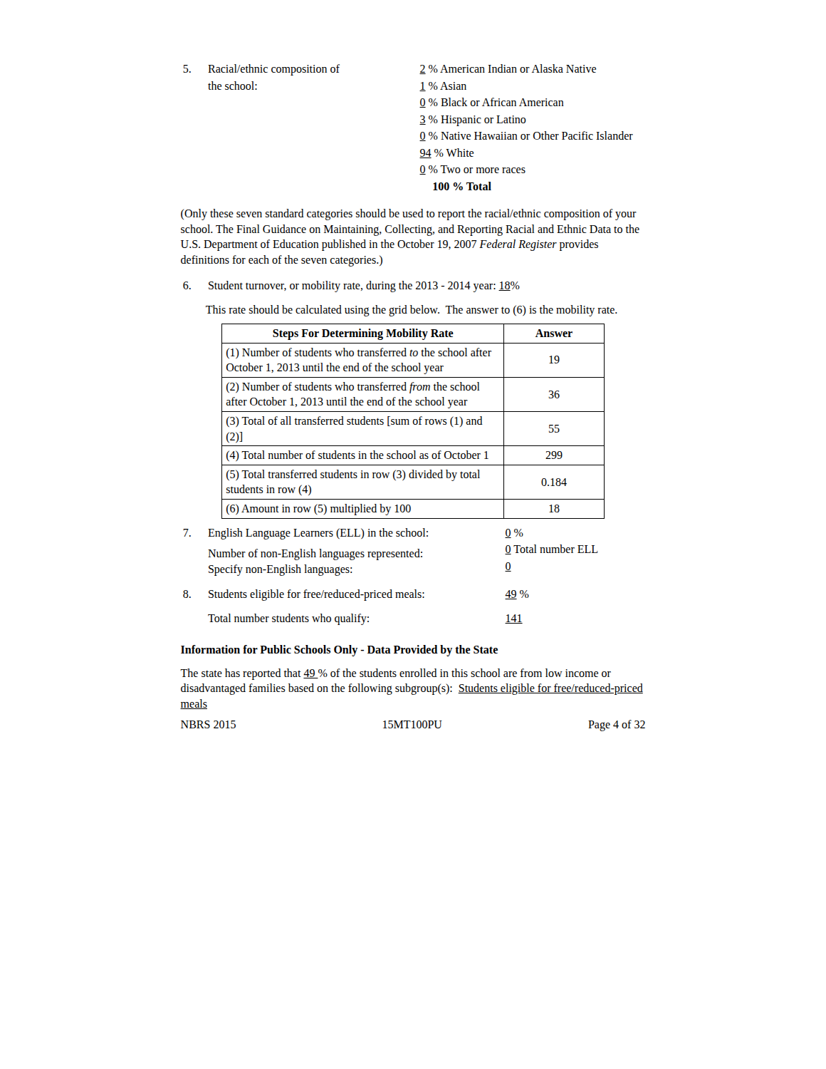5.
Racial/ethnic composition of the school:
2 % American Indian or Alaska Native
1 % Asian
0 % Black or African American
3 % Hispanic or Latino
0 % Native Hawaiian or Other Pacific Islander
94 % White
0 % Two or more races
100 % Total
(Only these seven standard categories should be used to report the racial/ethnic composition of your school. The Final Guidance on Maintaining, Collecting, and Reporting Racial and Ethnic Data to the U.S. Department of Education published in the October 19, 2007 Federal Register provides definitions for each of the seven categories.)
6.
Student turnover, or mobility rate, during the 2013 - 2014 year: 18%
This rate should be calculated using the grid below. The answer to (6) is the mobility rate.
| Steps For Determining Mobility Rate | Answer |
| --- | --- |
| (1) Number of students who transferred to the school after October 1, 2013 until the end of the school year | 19 |
| (2) Number of students who transferred from the school after October 1, 2013 until the end of the school year | 36 |
| (3) Total of all transferred students [sum of rows (1) and (2)] | 55 |
| (4) Total number of students in the school as of October 1 | 299 |
| (5) Total transferred students in row (3) divided by total students in row (4) | 0.184 |
| (6) Amount in row (5) multiplied by 100 | 18 |
7.
English Language Learners (ELL) in the school:
Number of non-English languages represented:
Specify non-English languages:
0 %
0 Total number ELL
0
8.
Students eligible for free/reduced-priced meals:
49 %
Total number students who qualify:
141
Information for Public Schools Only - Data Provided by the State
The state has reported that 49 % of the students enrolled in this school are from low income or disadvantaged families based on the following subgroup(s): Students eligible for free/reduced-priced meals
NBRS 2015
15MT100PU
Page 4 of 32